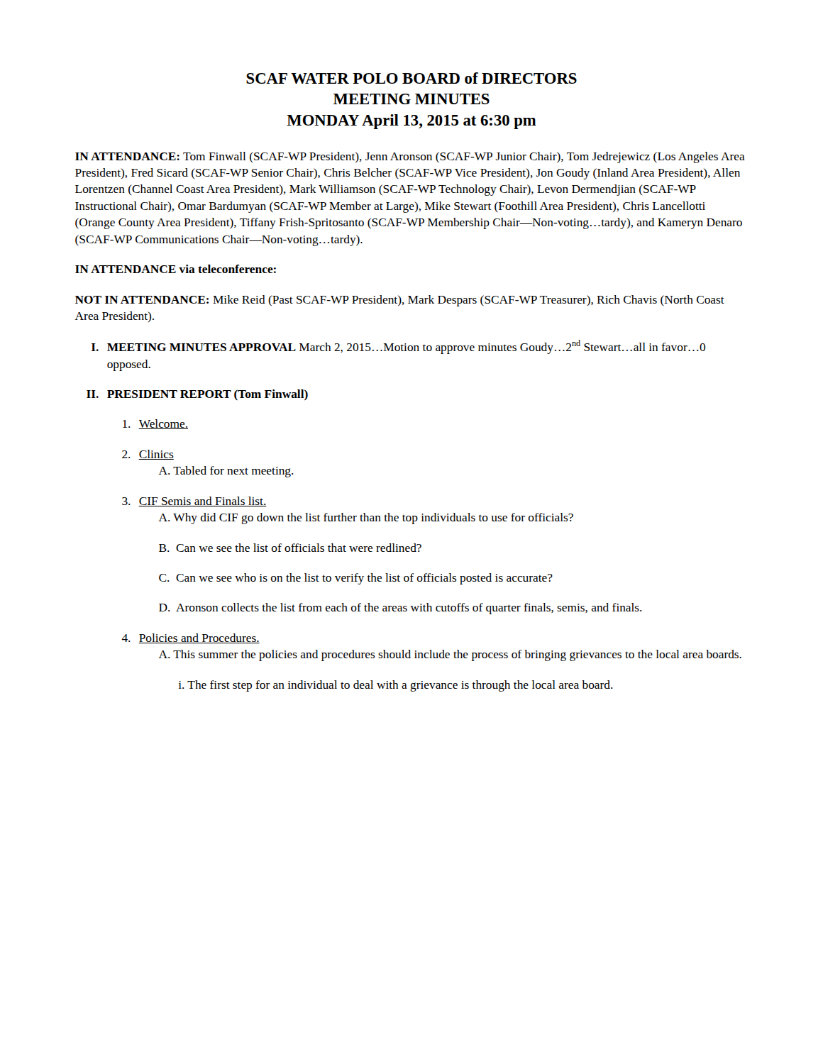SCAF WATER POLO BOARD of DIRECTORS
MEETING MINUTES
MONDAY April 13, 2015 at 6:30 pm
IN ATTENDANCE: Tom Finwall (SCAF-WP President), Jenn Aronson (SCAF-WP Junior Chair), Tom Jedrejewicz (Los Angeles Area President), Fred Sicard (SCAF-WP Senior Chair), Chris Belcher (SCAF-WP Vice President), Jon Goudy (Inland Area President), Allen Lorentzen (Channel Coast Area President), Mark Williamson (SCAF-WP Technology Chair), Levon Dermendjian (SCAF-WP Instructional Chair), Omar Bardumyan (SCAF-WP Member at Large), Mike Stewart (Foothill Area President), Chris Lancellotti (Orange County Area President), Tiffany Frish-Spritosanto (SCAF-WP Membership Chair—Non-voting…tardy), and Kameryn Denaro (SCAF-WP Communications Chair—Non-voting…tardy).
IN ATTENDANCE via teleconference:
NOT IN ATTENDANCE: Mike Reid (Past SCAF-WP President), Mark Despars (SCAF-WP Treasurer), Rich Chavis (North Coast Area President).
MEETING MINUTES APPROVAL March 2, 2015…Motion to approve minutes Goudy…2nd Stewart…all in favor…0 opposed.
PRESIDENT REPORT (Tom Finwall)
Welcome.
Clinics
A. Tabled for next meeting.
CIF Semis and Finals list.
A. Why did CIF go down the list further than the top individuals to use for officials?
B. Can we see the list of officials that were redlined?
C. Can we see who is on the list to verify the list of officials posted is accurate?
D. Aronson collects the list from each of the areas with cutoffs of quarter finals, semis, and finals.
Policies and Procedures.
A. This summer the policies and procedures should include the process of bringing grievances to the local area boards.
i. The first step for an individual to deal with a grievance is through the local area board.